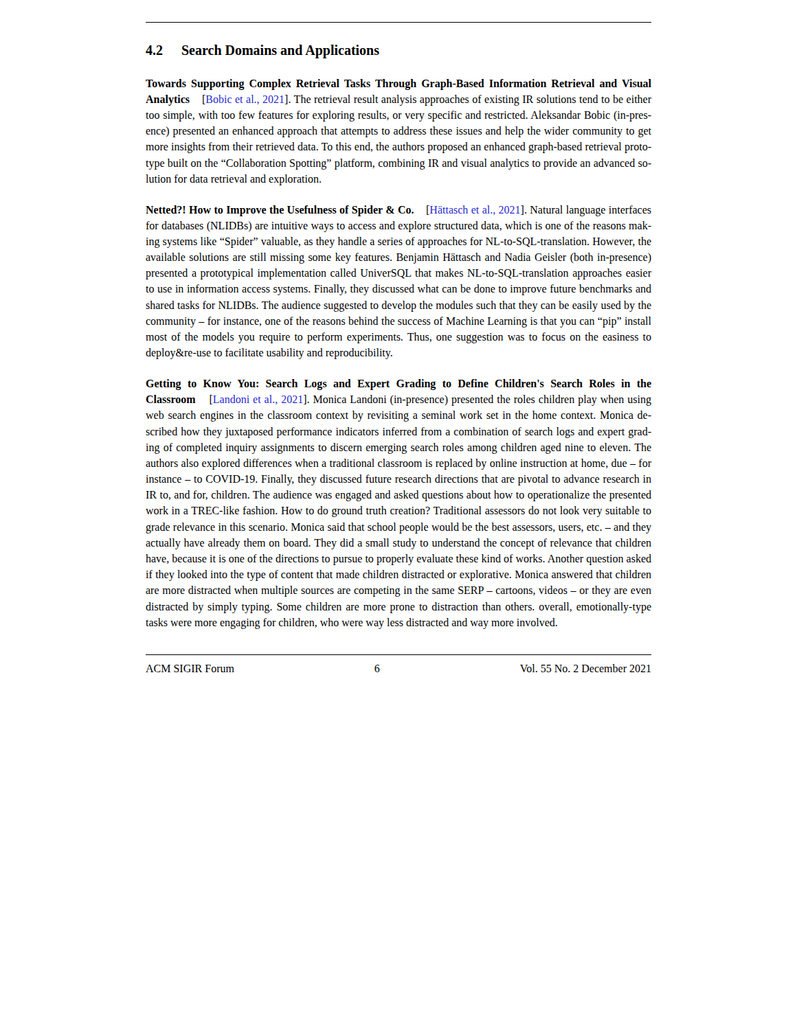4.2 Search Domains and Applications
Towards Supporting Complex Retrieval Tasks Through Graph-Based Information Retrieval and Visual Analytics [Bobic et al., 2021]. The retrieval result analysis approaches of existing IR solutions tend to be either too simple, with too few features for exploring results, or very specific and restricted. Aleksandar Bobic (in-presence) presented an enhanced approach that attempts to address these issues and help the wider community to get more insights from their retrieved data. To this end, the authors proposed an enhanced graph-based retrieval prototype built on the “Collaboration Spotting” platform, combining IR and visual analytics to provide an advanced solution for data retrieval and exploration.
Netted?! How to Improve the Usefulness of Spider & Co. [Hättasch et al., 2021]. Natural language interfaces for databases (NLIDBs) are intuitive ways to access and explore structured data, which is one of the reasons making systems like “Spider” valuable, as they handle a series of approaches for NL-to-SQL-translation. However, the available solutions are still missing some key features. Benjamin Hättasch and Nadia Geisler (both in-presence) presented a prototypical implementation called UniverSQL that makes NL-to-SQL-translation approaches easier to use in information access systems. Finally, they discussed what can be done to improve future benchmarks and shared tasks for NLIDBs. The audience suggested to develop the modules such that they can be easily used by the community – for instance, one of the reasons behind the success of Machine Learning is that you can “pip” install most of the models you require to perform experiments. Thus, one suggestion was to focus on the easiness to deploy&re-use to facilitate usability and reproducibility.
Getting to Know You: Search Logs and Expert Grading to Define Children's Search Roles in the Classroom [Landoni et al., 2021]. Monica Landoni (in-presence) presented the roles children play when using web search engines in the classroom context by revisiting a seminal work set in the home context. Monica described how they juxtaposed performance indicators inferred from a combination of search logs and expert grading of completed inquiry assignments to discern emerging search roles among children aged nine to eleven. The authors also explored differences when a traditional classroom is replaced by online instruction at home, due – for instance – to COVID-19. Finally, they discussed future research directions that are pivotal to advance research in IR to, and for, children. The audience was engaged and asked questions about how to operationalize the presented work in a TREC-like fashion. How to do ground truth creation? Traditional assessors do not look very suitable to grade relevance in this scenario. Monica said that school people would be the best assessors, users, etc. – and they actually have already them on board. They did a small study to understand the concept of relevance that children have, because it is one of the directions to pursue to properly evaluate these kind of works. Another question asked if they looked into the type of content that made children distracted or explorative. Monica answered that children are more distracted when multiple sources are competing in the same SERP – cartoons, videos – or they are even distracted by simply typing. Some children are more prone to distraction than others. overall, emotionally-type tasks were more engaging for children, who were way less distracted and way more involved.
ACM SIGIR Forum
6
Vol. 55 No. 2 December 2021